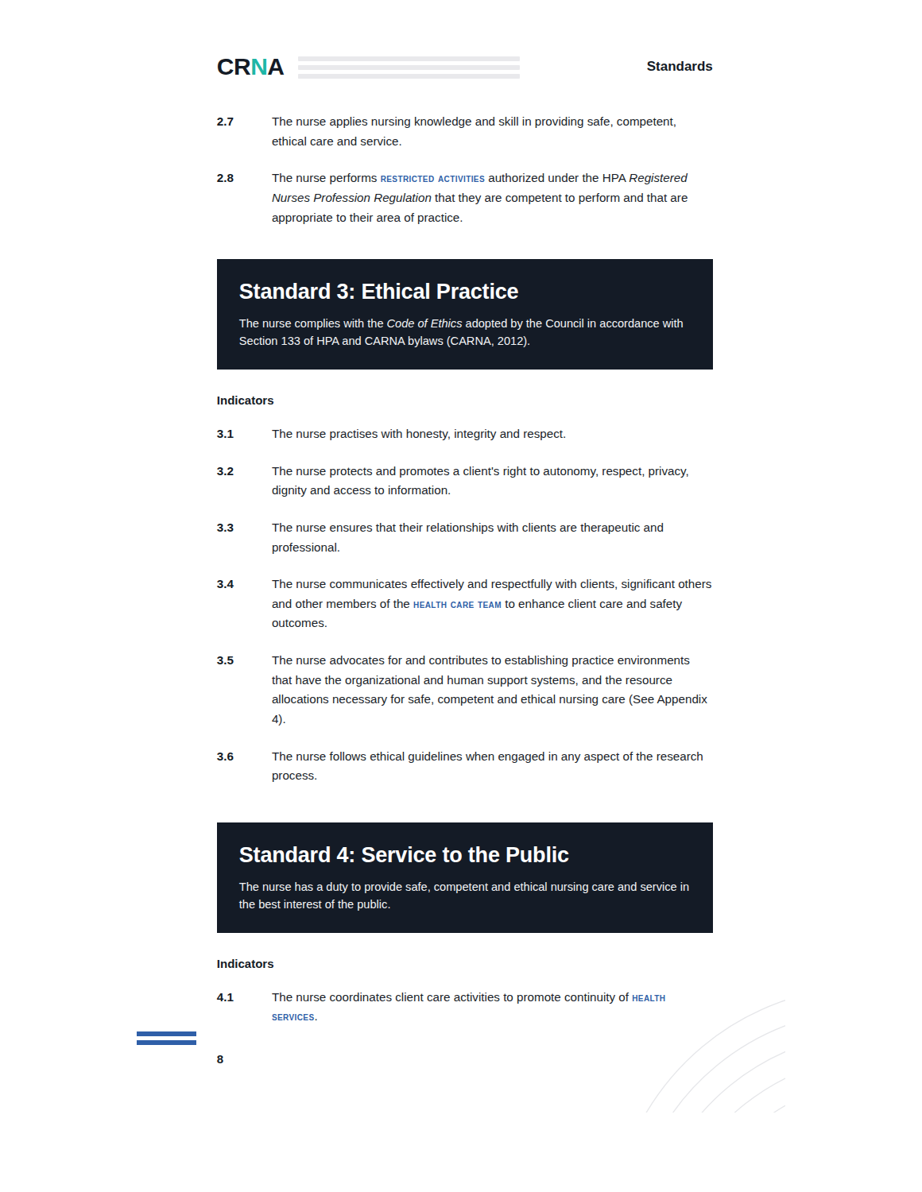CRNA
Standards
2.7
The nurse applies nursing knowledge and skill in providing safe, competent, ethical care and service.
2.8
The nurse performs restricted activities authorized under the HPA Registered Nurses Profession Regulation that they are competent to perform and that are appropriate to their area of practice.
Standard 3: Ethical Practice
The nurse complies with the Code of Ethics adopted by the Council in accordance with Section 133 of HPA and CARNA bylaws (CARNA, 2012).
Indicators
3.1
The nurse practises with honesty, integrity and respect.
3.2
The nurse protects and promotes a client's right to autonomy, respect, privacy, dignity and access to information.
3.3
The nurse ensures that their relationships with clients are therapeutic and professional.
3.4
The nurse communicates effectively and respectfully with clients, significant others and other members of the health care team to enhance client care and safety outcomes.
3.5
The nurse advocates for and contributes to establishing practice environments that have the organizational and human support systems, and the resource allocations necessary for safe, competent and ethical nursing care (See Appendix 4).
3.6
The nurse follows ethical guidelines when engaged in any aspect of the research process.
Standard 4: Service to the Public
The nurse has a duty to provide safe, competent and ethical nursing care and service in the best interest of the public.
Indicators
4.1
The nurse coordinates client care activities to promote continuity of health services.
8